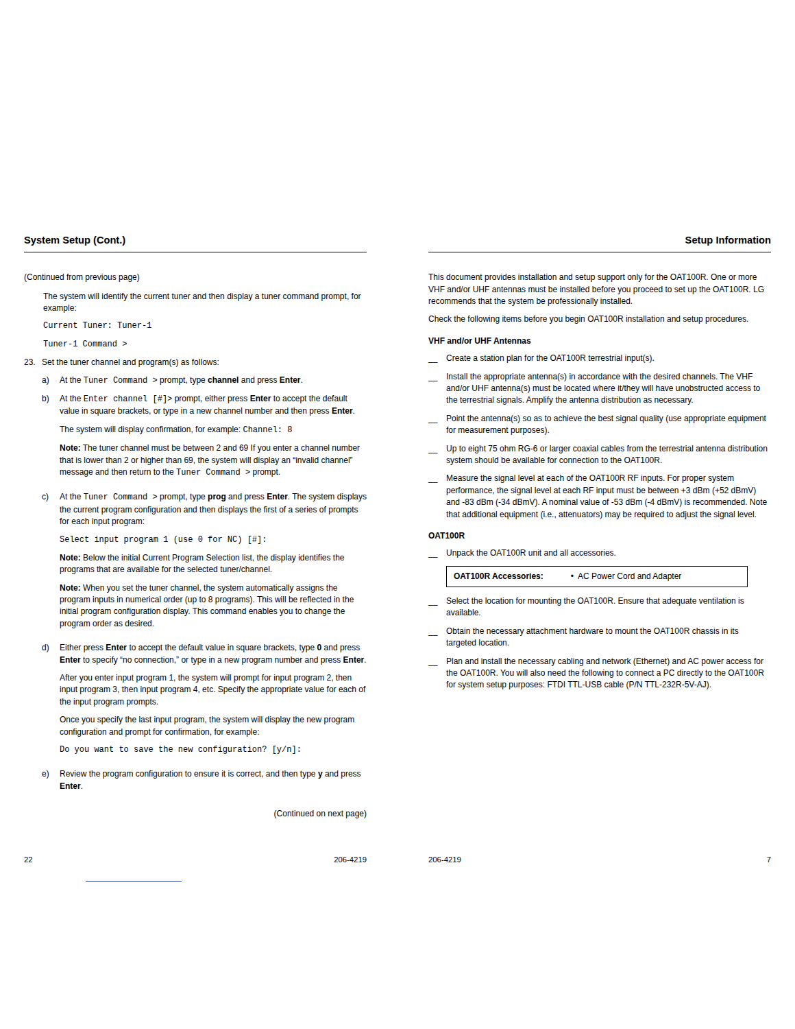System Setup (Cont.)
Setup Information
(Continued from previous page)
The system will identify the current tuner and then display a tuner command prompt, for example:
Current Tuner: Tuner-1
Tuner-1 Command >
23.
Set the tuner channel and program(s) as follows:
a)
At the Tuner Command > prompt, type channel and press Enter.
b)
At the Enter channel [#]> prompt, either press Enter to accept the default value in square brackets, or type in a new channel number and then press Enter.
The system will display confirmation, for example: Channel: 8
Note: The tuner channel must be between 2 and 69 If you enter a channel number that is lower than 2 or higher than 69, the system will display an “invalid channel” message and then return to the Tuner Command > prompt.
c)
At the Tuner Command > prompt, type prog and press Enter. The system displays the current program configuration and then displays the first of a series of prompts for each input program:
Select input program 1 (use 0 for NC) [#]:
Note: Below the initial Current Program Selection list, the display identifies the programs that are available for the selected tuner/channel.
Note: When you set the tuner channel, the system automatically assigns the program inputs in numerical order (up to 8 programs). This will be reflected in the initial program configuration display. This command enables you to change the program order as desired.
d)
Either press Enter to accept the default value in square brackets, type 0 and press Enter to specify “no connection,” or type in a new program number and press Enter.
After you enter input program 1, the system will prompt for input program 2, then input program 3, then input program 4, etc. Specify the appropriate value for each of the input program prompts.
Once you specify the last input program, the system will display the new program configuration and prompt for confirmation, for example:
Do you want to save the new configuration? [y/n]:
e)
Review the program configuration to ensure it is correct, and then type y and press Enter.
(Continued on next page)
This document provides installation and setup support only for the OAT100R. One or more VHF and/or UHF antennas must be installed before you proceed to set up the OAT100R. LG recommends that the system be professionally installed.
Check the following items before you begin OAT100R installation and setup procedures.
VHF and/or UHF Antennas
__
Create a station plan for the OAT100R terrestrial input(s).
__
Install the appropriate antenna(s) in accordance with the desired channels. The VHF and/or UHF antenna(s) must be located where it/they will have unobstructed access to the terrestrial signals. Amplify the antenna distribution as necessary.
__
Point the antenna(s) so as to achieve the best signal quality (use appropriate equipment for measurement purposes).
__
Up to eight 75 ohm RG-6 or larger coaxial cables from the terrestrial antenna distribution system should be available for connection to the OAT100R.
__
Measure the signal level at each of the OAT100R RF inputs. For proper system performance, the signal level at each RF input must be between +3 dBm (+52 dBmV) and -83 dBm (-34 dBmV). A nominal value of -53 dBm (-4 dBmV) is recommended. Note that additional equipment (i.e., attenuators) may be required to adjust the signal level.
OAT100R
__
Unpack the OAT100R unit and all accessories.
OAT100R Accessories: • AC Power Cord and Adapter
__
Select the location for mounting the OAT100R. Ensure that adequate ventilation is available.
__
Obtain the necessary attachment hardware to mount the OAT100R chassis in its targeted location.
__
Plan and install the necessary cabling and network (Ethernet) and AC power access for the OAT100R. You will also need the following to connect a PC directly to the OAT100R for system setup purposes: FTDI TTL-USB cable (P/N TTL-232R-5V-AJ).
22 206-4219
206-4219 7